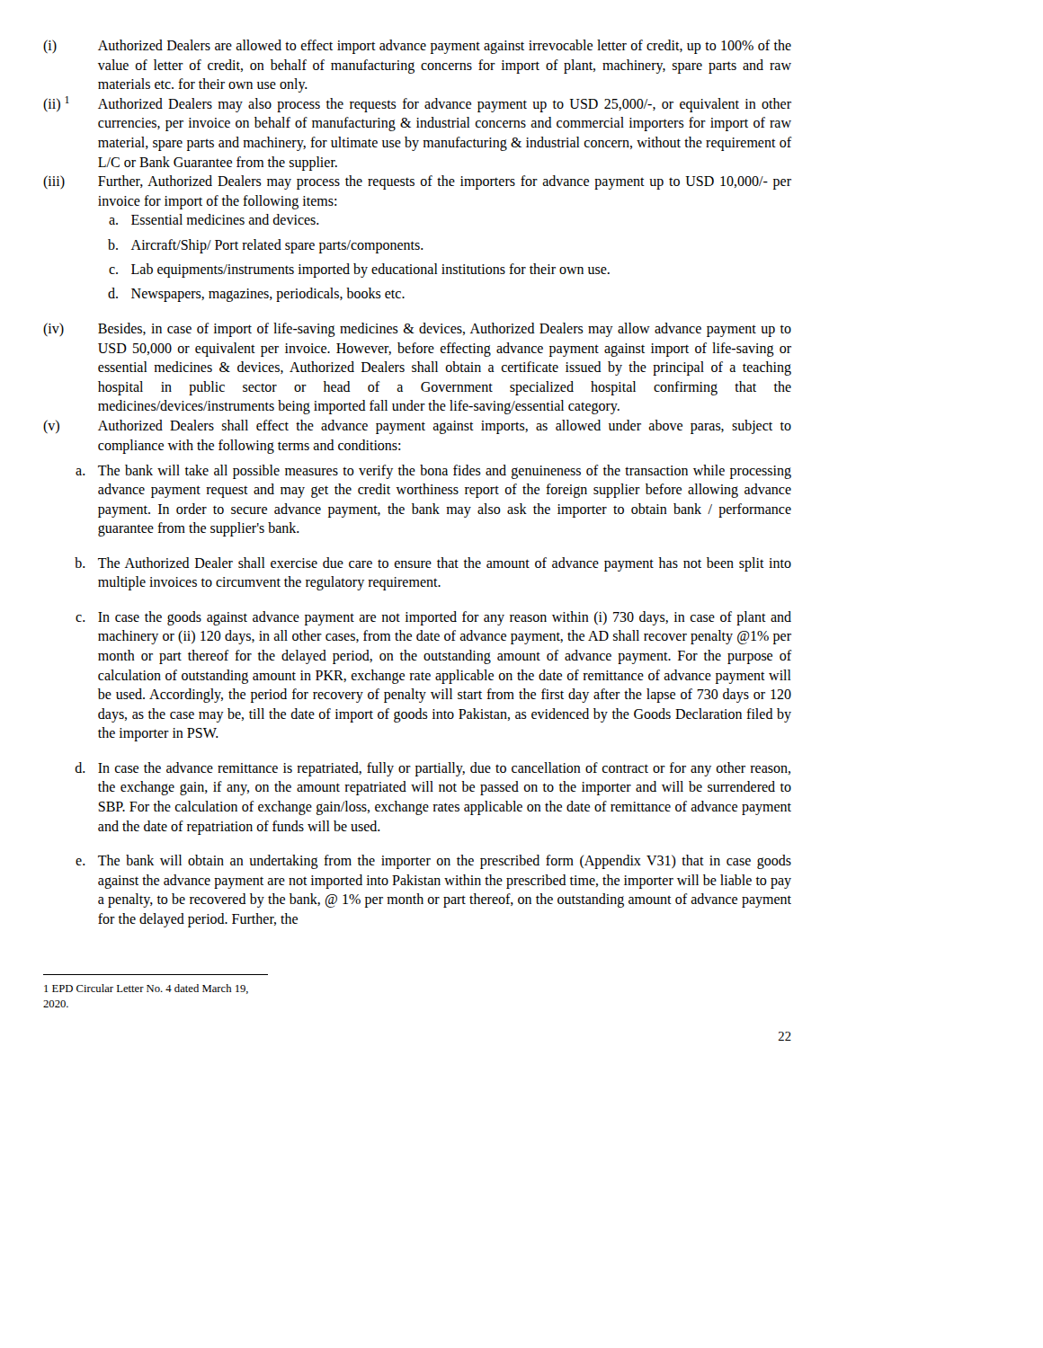(i) Authorized Dealers are allowed to effect import advance payment against irrevocable letter of credit, up to 100% of the value of letter of credit, on behalf of manufacturing concerns for import of plant, machinery, spare parts and raw materials etc. for their own use only.
(ii) 1 Authorized Dealers may also process the requests for advance payment up to USD 25,000/-, or equivalent in other currencies, per invoice on behalf of manufacturing & industrial concerns and commercial importers for import of raw material, spare parts and machinery, for ultimate use by manufacturing & industrial concern, without the requirement of L/C or Bank Guarantee from the supplier.
(iii) Further, Authorized Dealers may process the requests of the importers for advance payment up to USD 10,000/- per invoice for import of the following items:
Essential medicines and devices.
Aircraft/Ship/ Port related spare parts/components.
Lab equipments/instruments imported by educational institutions for their own use.
Newspapers, magazines, periodicals, books etc.
(iv) Besides, in case of import of life-saving medicines & devices, Authorized Dealers may allow advance payment up to USD 50,000 or equivalent per invoice. However, before effecting advance payment against import of life-saving or essential medicines & devices, Authorized Dealers shall obtain a certificate issued by the principal of a teaching hospital in public sector or head of a Government specialized hospital confirming that the medicines/devices/instruments being imported fall under the life-saving/essential category.
(v) Authorized Dealers shall effect the advance payment against imports, as allowed under above paras, subject to compliance with the following terms and conditions:
The bank will take all possible measures to verify the bona fides and genuineness of the transaction while processing advance payment request and may get the credit worthiness report of the foreign supplier before allowing advance payment. In order to secure advance payment, the bank may also ask the importer to obtain bank / performance guarantee from the supplier's bank.
The Authorized Dealer shall exercise due care to ensure that the amount of advance payment has not been split into multiple invoices to circumvent the regulatory requirement.
In case the goods against advance payment are not imported for any reason within (i) 730 days, in case of plant and machinery or (ii) 120 days, in all other cases, from the date of advance payment, the AD shall recover penalty @1% per month or part thereof for the delayed period, on the outstanding amount of advance payment. For the purpose of calculation of outstanding amount in PKR, exchange rate applicable on the date of remittance of advance payment will be used. Accordingly, the period for recovery of penalty will start from the first day after the lapse of 730 days or 120 days, as the case may be, till the date of import of goods into Pakistan, as evidenced by the Goods Declaration filed by the importer in PSW.
In case the advance remittance is repatriated, fully or partially, due to cancellation of contract or for any other reason, the exchange gain, if any, on the amount repatriated will not be passed on to the importer and will be surrendered to SBP. For the calculation of exchange gain/loss, exchange rates applicable on the date of remittance of advance payment and the date of repatriation of funds will be used.
The bank will obtain an undertaking from the importer on the prescribed form (Appendix V31) that in case goods against the advance payment are not imported into Pakistan within the prescribed time, the importer will be liable to pay a penalty, to be recovered by the bank, @ 1% per month or part thereof, on the outstanding amount of advance payment for the delayed period. Further, the
1 EPD Circular Letter No. 4 dated March 19, 2020.
22